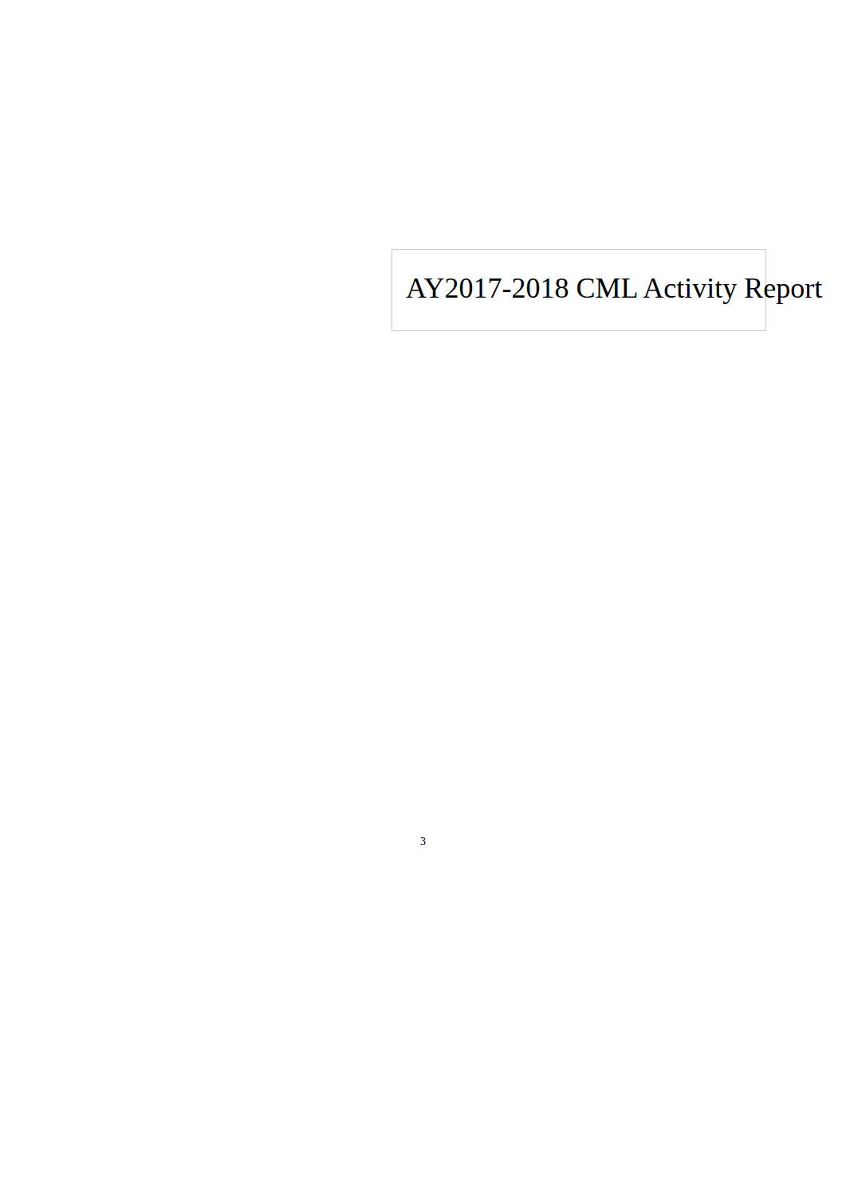AY2017-2018 CML Activity Report
3